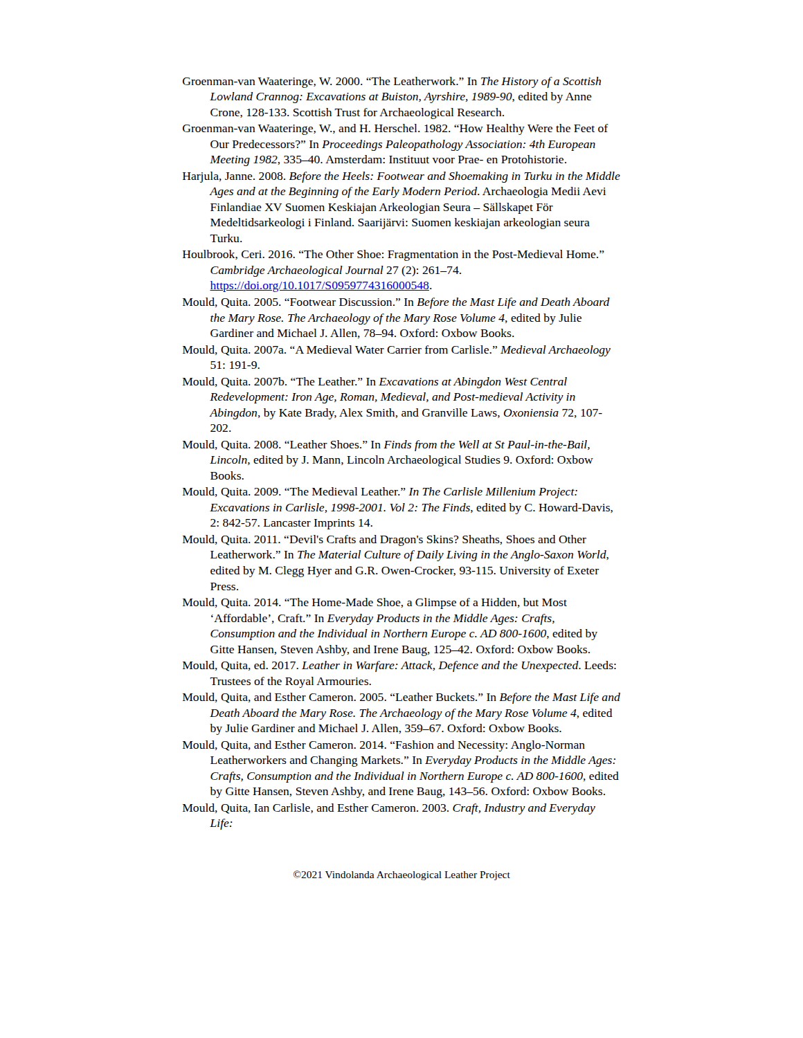Groenman-van Waateringe, W. 2000. “The Leatherwork.” In The History of a Scottish Lowland Crannog: Excavations at Buiston, Ayrshire, 1989-90, edited by Anne Crone, 128-133. Scottish Trust for Archaeological Research.
Groenman-van Waateringe, W., and H. Herschel. 1982. “How Healthy Were the Feet of Our Predecessors?” In Proceedings Paleopathology Association: 4th European Meeting 1982, 335–40. Amsterdam: Instituut voor Prae- en Protohistorie.
Harjula, Janne. 2008. Before the Heels: Footwear and Shoemaking in Turku in the Middle Ages and at the Beginning of the Early Modern Period. Archaeologia Medii Aevi Finlandiae XV Suomen Keskiajan Arkeologian Seura – Sällskapet För Medeltidsarkeologi i Finland. Saarijärvi: Suomen keskiajan arkeologian seura Turku.
Houlbrook, Ceri. 2016. “The Other Shoe: Fragmentation in the Post-Medieval Home.” Cambridge Archaeological Journal 27 (2): 261–74. https://doi.org/10.1017/S0959774316000548.
Mould, Quita. 2005. “Footwear Discussion.” In Before the Mast Life and Death Aboard the Mary Rose. The Archaeology of the Mary Rose Volume 4, edited by Julie Gardiner and Michael J. Allen, 78–94. Oxford: Oxbow Books.
Mould, Quita. 2007a. “A Medieval Water Carrier from Carlisle.” Medieval Archaeology 51: 191-9.
Mould, Quita. 2007b. “The Leather.” In Excavations at Abingdon West Central Redevelopment: Iron Age, Roman, Medieval, and Post-medieval Activity in Abingdon, by Kate Brady, Alex Smith, and Granville Laws, Oxoniensia 72, 107-202.
Mould, Quita. 2008. “Leather Shoes.” In Finds from the Well at St Paul-in-the-Bail, Lincoln, edited by J. Mann, Lincoln Archaeological Studies 9. Oxford: Oxbow Books.
Mould, Quita. 2009. “The Medieval Leather.” In The Carlisle Millenium Project: Excavations in Carlisle, 1998-2001. Vol 2: The Finds, edited by C. Howard-Davis, 2: 842-57. Lancaster Imprints 14.
Mould, Quita. 2011. “Devil's Crafts and Dragon's Skins? Sheaths, Shoes and Other Leatherwork.” In The Material Culture of Daily Living in the Anglo-Saxon World, edited by M. Clegg Hyer and G.R. Owen-Crocker, 93-115. University of Exeter Press.
Mould, Quita. 2014. “The Home-Made Shoe, a Glimpse of a Hidden, but Most ‘Affordable’, Craft.” In Everyday Products in the Middle Ages: Crafts, Consumption and the Individual in Northern Europe c. AD 800-1600, edited by Gitte Hansen, Steven Ashby, and Irene Baug, 125–42. Oxford: Oxbow Books.
Mould, Quita, ed. 2017. Leather in Warfare: Attack, Defence and the Unexpected. Leeds: Trustees of the Royal Armouries.
Mould, Quita, and Esther Cameron. 2005. “Leather Buckets.” In Before the Mast Life and Death Aboard the Mary Rose. The Archaeology of the Mary Rose Volume 4, edited by Julie Gardiner and Michael J. Allen, 359–67. Oxford: Oxbow Books.
Mould, Quita, and Esther Cameron. 2014. “Fashion and Necessity: Anglo-Norman Leatherworkers and Changing Markets.” In Everyday Products in the Middle Ages: Crafts, Consumption and the Individual in Northern Europe c. AD 800-1600, edited by Gitte Hansen, Steven Ashby, and Irene Baug, 143–56. Oxford: Oxbow Books.
Mould, Quita, Ian Carlisle, and Esther Cameron. 2003. Craft, Industry and Everyday Life:
©2021 Vindolanda Archaeological Leather Project